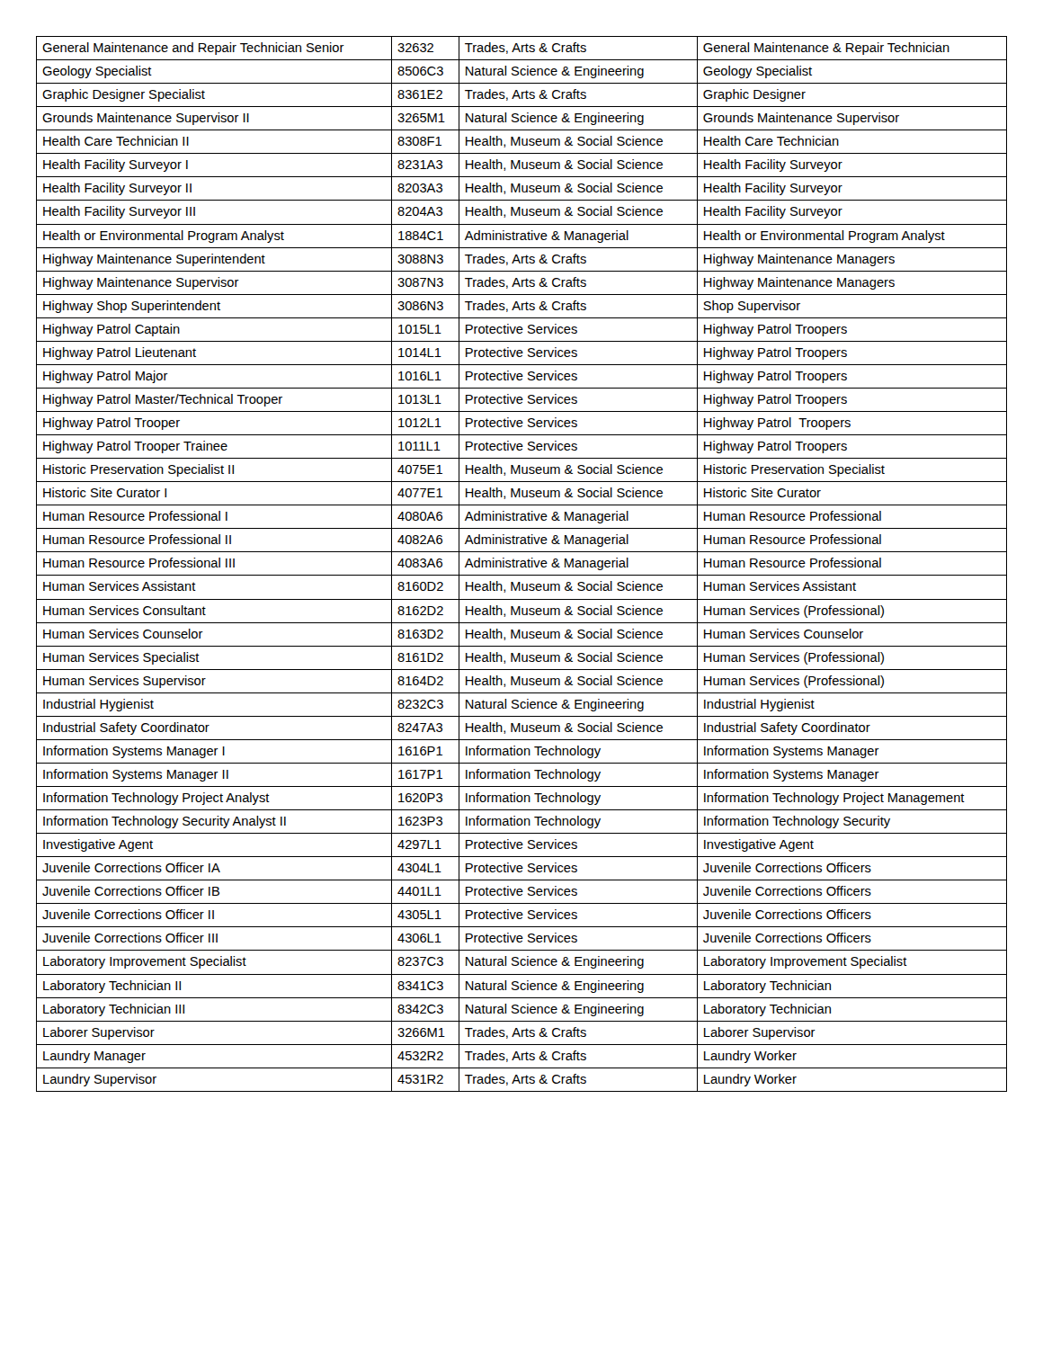| General Maintenance and Repair Technician Senior | 32632 | Trades, Arts & Crafts | General Maintenance & Repair Technician |
| Geology Specialist | 8506C3 | Natural Science & Engineering | Geology Specialist |
| Graphic Designer Specialist | 8361E2 | Trades, Arts & Crafts | Graphic Designer |
| Grounds Maintenance Supervisor II | 3265M1 | Natural Science & Engineering | Grounds Maintenance Supervisor |
| Health Care Technician II | 8308F1 | Health, Museum & Social Science | Health Care Technician |
| Health Facility Surveyor I | 8231A3 | Health, Museum & Social Science | Health Facility Surveyor |
| Health Facility Surveyor II | 8203A3 | Health, Museum & Social Science | Health Facility Surveyor |
| Health Facility Surveyor III | 8204A3 | Health, Museum & Social Science | Health Facility Surveyor |
| Health or Environmental Program Analyst | 1884C1 | Administrative & Managerial | Health or Environmental Program Analyst |
| Highway Maintenance Superintendent | 3088N3 | Trades, Arts & Crafts | Highway Maintenance Managers |
| Highway Maintenance Supervisor | 3087N3 | Trades, Arts & Crafts | Highway Maintenance Managers |
| Highway Shop Superintendent | 3086N3 | Trades, Arts & Crafts | Shop Supervisor |
| Highway Patrol Captain | 1015L1 | Protective Services | Highway Patrol Troopers |
| Highway Patrol Lieutenant | 1014L1 | Protective Services | Highway Patrol Troopers |
| Highway Patrol Major | 1016L1 | Protective Services | Highway Patrol Troopers |
| Highway Patrol Master/Technical Trooper | 1013L1 | Protective Services | Highway Patrol Troopers |
| Highway Patrol Trooper | 1012L1 | Protective Services | Highway Patrol Troopers |
| Highway Patrol Trooper Trainee | 1011L1 | Protective Services | Highway Patrol Troopers |
| Historic Preservation Specialist II | 4075E1 | Health, Museum & Social Science | Historic Preservation Specialist |
| Historic Site Curator I | 4077E1 | Health, Museum & Social Science | Historic Site Curator |
| Human Resource Professional I | 4080A6 | Administrative & Managerial | Human Resource Professional |
| Human Resource Professional II | 4082A6 | Administrative & Managerial | Human Resource Professional |
| Human Resource Professional III | 4083A6 | Administrative & Managerial | Human Resource Professional |
| Human Services Assistant | 8160D2 | Health, Museum & Social Science | Human Services Assistant |
| Human Services Consultant | 8162D2 | Health, Museum & Social Science | Human Services (Professional) |
| Human Services Counselor | 8163D2 | Health, Museum & Social Science | Human Services Counselor |
| Human Services Specialist | 8161D2 | Health, Museum & Social Science | Human Services (Professional) |
| Human Services Supervisor | 8164D2 | Health, Museum & Social Science | Human Services (Professional) |
| Industrial Hygienist | 8232C3 | Natural Science & Engineering | Industrial Hygienist |
| Industrial Safety Coordinator | 8247A3 | Health, Museum & Social Science | Industrial Safety Coordinator |
| Information Systems Manager I | 1616P1 | Information Technology | Information Systems Manager |
| Information Systems Manager II | 1617P1 | Information Technology | Information Systems Manager |
| Information Technology Project Analyst | 1620P3 | Information Technology | Information Technology Project Management |
| Information Technology Security Analyst II | 1623P3 | Information Technology | Information Technology Security |
| Investigative Agent | 4297L1 | Protective Services | Investigative Agent |
| Juvenile Corrections Officer IA | 4304L1 | Protective Services | Juvenile Corrections Officers |
| Juvenile Corrections Officer IB | 4401L1 | Protective Services | Juvenile Corrections Officers |
| Juvenile Corrections Officer II | 4305L1 | Protective Services | Juvenile Corrections Officers |
| Juvenile Corrections Officer III | 4306L1 | Protective Services | Juvenile Corrections Officers |
| Laboratory Improvement Specialist | 8237C3 | Natural Science & Engineering | Laboratory Improvement Specialist |
| Laboratory Technician II | 8341C3 | Natural Science & Engineering | Laboratory Technician |
| Laboratory Technician III | 8342C3 | Natural Science & Engineering | Laboratory Technician |
| Laborer Supervisor | 3266M1 | Trades, Arts & Crafts | Laborer Supervisor |
| Laundry Manager | 4532R2 | Trades, Arts & Crafts | Laundry Worker |
| Laundry Supervisor | 4531R2 | Trades, Arts & Crafts | Laundry Worker |